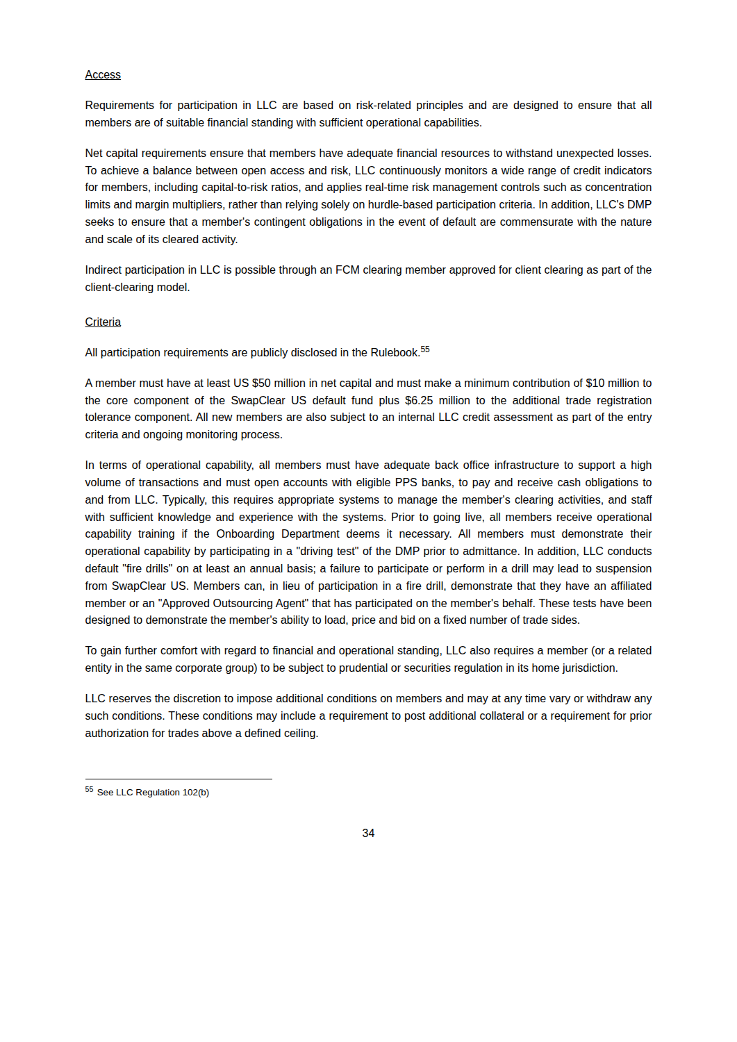Access
Requirements for participation in LLC are based on risk-related principles and are designed to ensure that all members are of suitable financial standing with sufficient operational capabilities.
Net capital requirements ensure that members have adequate financial resources to withstand unexpected losses. To achieve a balance between open access and risk, LLC continuously monitors a wide range of credit indicators for members, including capital-to-risk ratios, and applies real-time risk management controls such as concentration limits and margin multipliers, rather than relying solely on hurdle-based participation criteria. In addition, LLC's DMP seeks to ensure that a member's contingent obligations in the event of default are commensurate with the nature and scale of its cleared activity.
Indirect participation in LLC is possible through an FCM clearing member approved for client clearing as part of the client-clearing model.
Criteria
All participation requirements are publicly disclosed in the Rulebook.55
A member must have at least US $50 million in net capital and must make a minimum contribution of $10 million to the core component of the SwapClear US default fund plus $6.25 million to the additional trade registration tolerance component. All new members are also subject to an internal LLC credit assessment as part of the entry criteria and ongoing monitoring process.
In terms of operational capability, all members must have adequate back office infrastructure to support a high volume of transactions and must open accounts with eligible PPS banks, to pay and receive cash obligations to and from LLC. Typically, this requires appropriate systems to manage the member's clearing activities, and staff with sufficient knowledge and experience with the systems. Prior to going live, all members receive operational capability training if the Onboarding Department deems it necessary. All members must demonstrate their operational capability by participating in a "driving test" of the DMP prior to admittance. In addition, LLC conducts default "fire drills" on at least an annual basis; a failure to participate or perform in a drill may lead to suspension from SwapClear US. Members can, in lieu of participation in a fire drill, demonstrate that they have an affiliated member or an "Approved Outsourcing Agent" that has participated on the member's behalf. These tests have been designed to demonstrate the member's ability to load, price and bid on a fixed number of trade sides.
To gain further comfort with regard to financial and operational standing, LLC also requires a member (or a related entity in the same corporate group) to be subject to prudential or securities regulation in its home jurisdiction.
LLC reserves the discretion to impose additional conditions on members and may at any time vary or withdraw any such conditions. These conditions may include a requirement to post additional collateral or a requirement for prior authorization for trades above a defined ceiling.
55 See LLC Regulation 102(b)
34